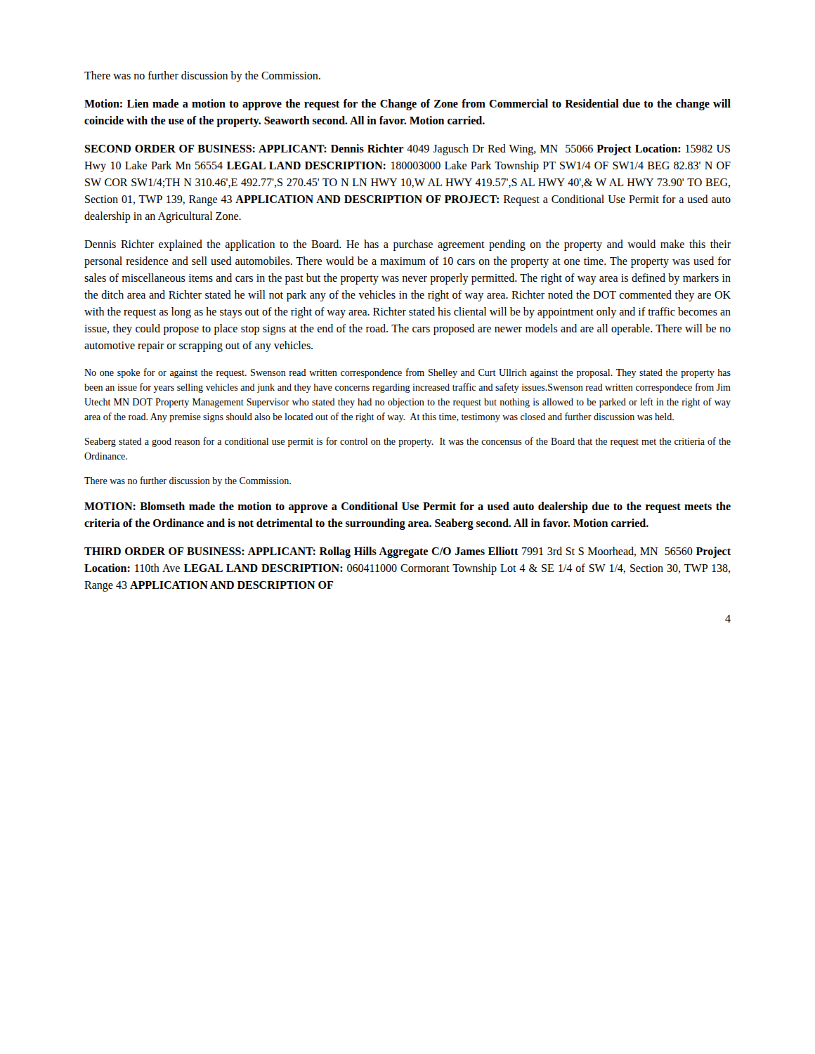There was no further discussion by the Commission.
Motion: Lien made a motion to approve the request for the Change of Zone from Commercial to Residential due to the change will coincide with the use of the property. Seaworth second. All in favor. Motion carried.
SECOND ORDER OF BUSINESS: APPLICANT: Dennis Richter 4049 Jagusch Dr Red Wing, MN 55066 Project Location: 15982 US Hwy 10 Lake Park Mn 56554 LEGAL LAND DESCRIPTION: 180003000 Lake Park Township PT SW1/4 OF SW1/4 BEG 82.83' N OF SW COR SW1/4;TH N 310.46',E 492.77',S 270.45' TO N LN HWY 10,W AL HWY 419.57',S AL HWY 40',& W AL HWY 73.90' TO BEG, Section 01, TWP 139, Range 43 APPLICATION AND DESCRIPTION OF PROJECT: Request a Conditional Use Permit for a used auto dealership in an Agricultural Zone.
Dennis Richter explained the application to the Board. He has a purchase agreement pending on the property and would make this their personal residence and sell used automobiles. There would be a maximum of 10 cars on the property at one time. The property was used for sales of miscellaneous items and cars in the past but the property was never properly permitted. The right of way area is defined by markers in the ditch area and Richter stated he will not park any of the vehicles in the right of way area. Richter noted the DOT commented they are OK with the request as long as he stays out of the right of way area. Richter stated his cliental will be by appointment only and if traffic becomes an issue, they could propose to place stop signs at the end of the road. The cars proposed are newer models and are all operable. There will be no automotive repair or scrapping out of any vehicles.
No one spoke for or against the request. Swenson read written correspondence from Shelley and Curt Ullrich against the proposal. They stated the property has been an issue for years selling vehicles and junk and they have concerns regarding increased traffic and safety issues.Swenson read written correspondece from Jim Utecht MN DOT Property Management Supervisor who stated they had no objection to the request but nothing is allowed to be parked or left in the right of way area of the road. Any premise signs should also be located out of the right of way. At this time, testimony was closed and further discussion was held.
Seaberg stated a good reason for a conditional use permit is for control on the property. It was the concensus of the Board that the request met the critieria of the Ordinance.
There was no further discussion by the Commission.
MOTION: Blomseth made the motion to approve a Conditional Use Permit for a used auto dealership due to the request meets the criteria of the Ordinance and is not detrimental to the surrounding area. Seaberg second. All in favor. Motion carried.
THIRD ORDER OF BUSINESS: APPLICANT: Rollag Hills Aggregate C/O James Elliott 7991 3rd St S Moorhead, MN 56560 Project Location: 110th Ave LEGAL LAND DESCRIPTION: 060411000 Cormorant Township Lot 4 & SE 1/4 of SW 1/4, Section 30, TWP 138, Range 43 APPLICATION AND DESCRIPTION OF
4